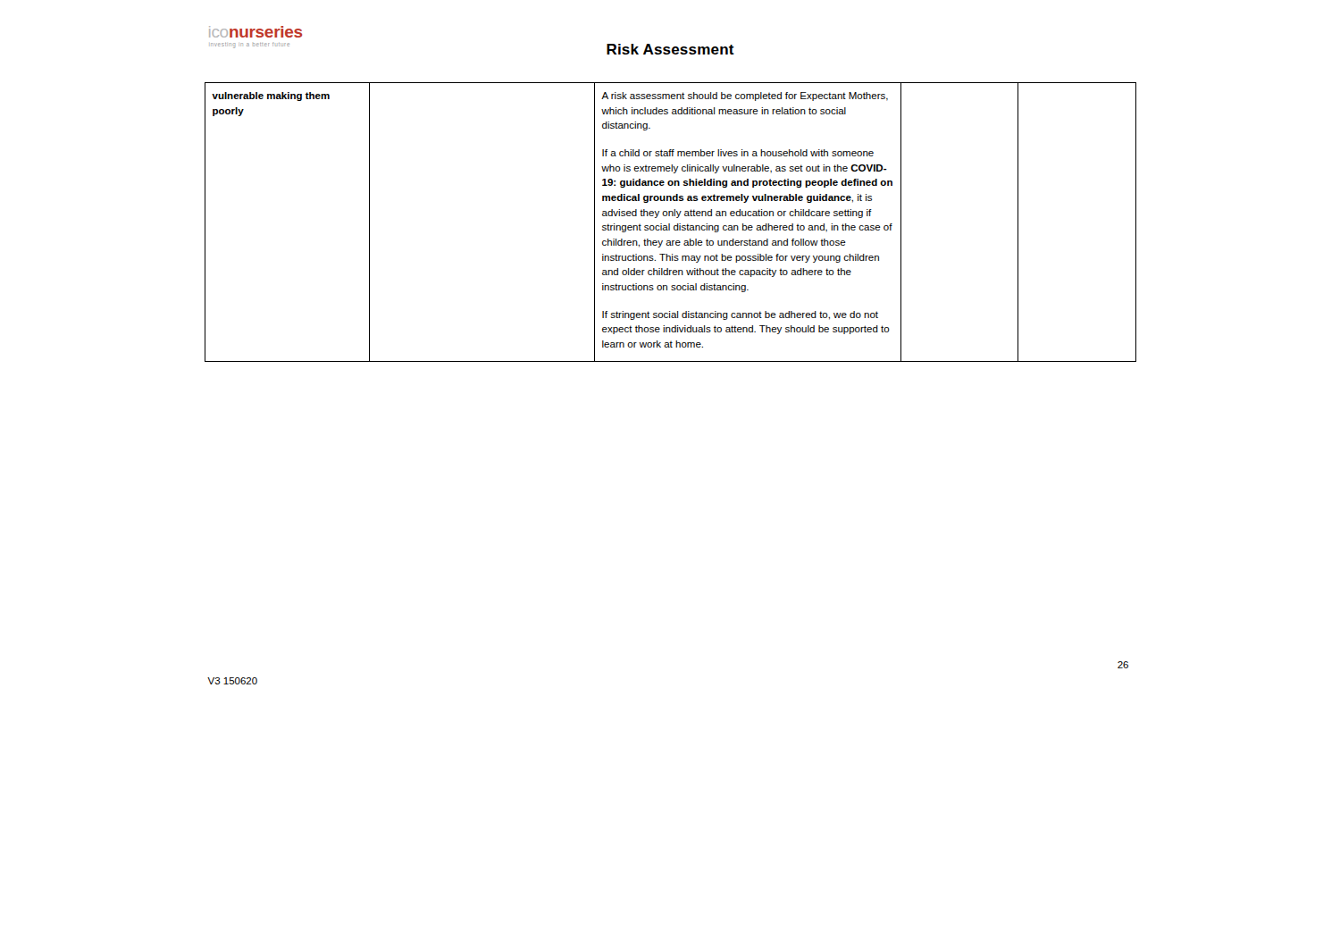ico nurseries
investing in a better future
Risk Assessment
| vulnerable making them poorly | | A risk assessment should be completed for Expectant Mothers, which includes additional measure in relation to social distancing. If a child or staff member lives in a household with someone who is extremely clinically vulnerable, as set out in the COVID-19: guidance on shielding and protecting people defined on medical grounds as extremely vulnerable guidance , it is advised they only attend an education or childcare setting if stringent social distancing can be adhered to and, in the case of children, they are able to understand and follow those instructions. This may not be possible for very young children and older children without the capacity to adhere to the instructions on social distancing. If stringent social distancing cannot be adhered to, we do not expect those individuals to attend. They should be supported to learn or work at home. | | |
V3 150620
26